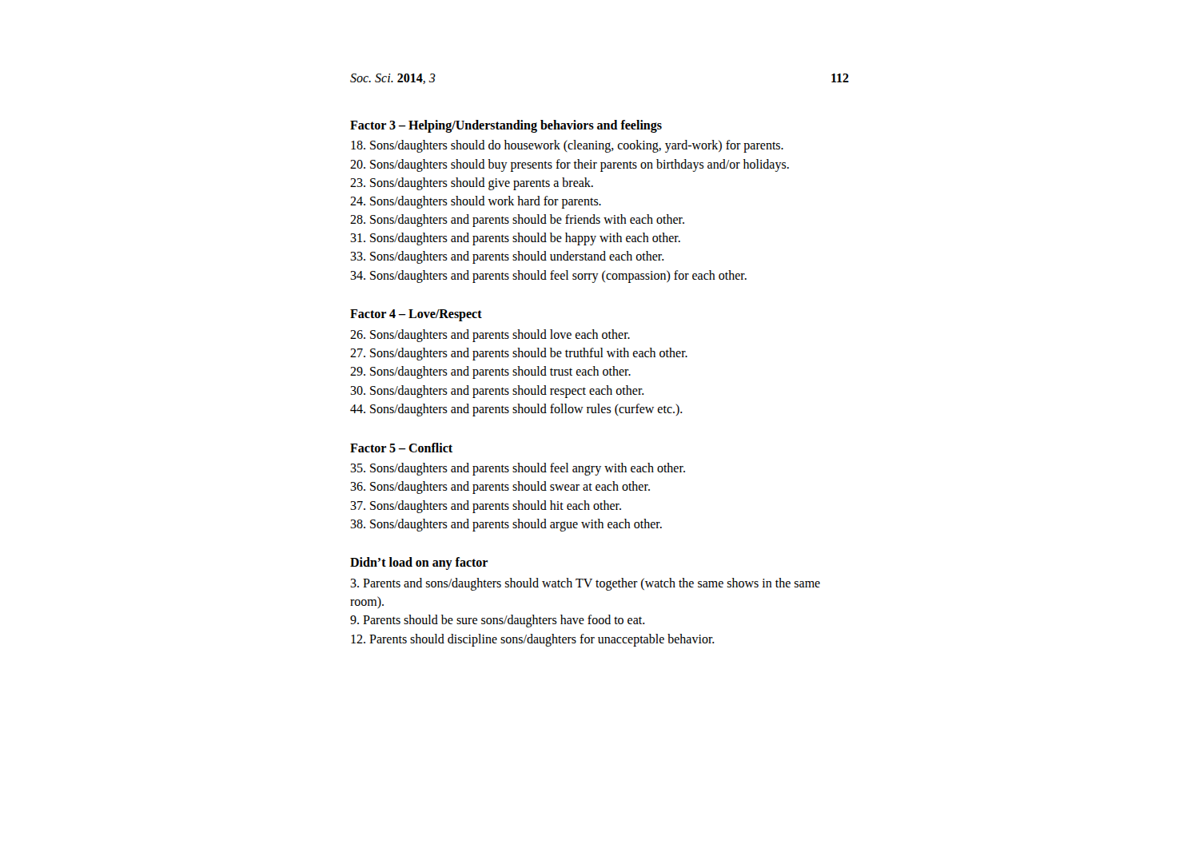Soc. Sci. 2014, 3
112
Factor 3 – Helping/Understanding behaviors and feelings
18. Sons/daughters should do housework (cleaning, cooking, yard-work) for parents.
20. Sons/daughters should buy presents for their parents on birthdays and/or holidays.
23. Sons/daughters should give parents a break.
24. Sons/daughters should work hard for parents.
28. Sons/daughters and parents should be friends with each other.
31. Sons/daughters and parents should be happy with each other.
33. Sons/daughters and parents should understand each other.
34. Sons/daughters and parents should feel sorry (compassion) for each other.
Factor 4 – Love/Respect
26. Sons/daughters and parents should love each other.
27. Sons/daughters and parents should be truthful with each other.
29. Sons/daughters and parents should trust each other.
30. Sons/daughters and parents should respect each other.
44. Sons/daughters and parents should follow rules (curfew etc.).
Factor 5 – Conflict
35. Sons/daughters and parents should feel angry with each other.
36. Sons/daughters and parents should swear at each other.
37. Sons/daughters and parents should hit each other.
38. Sons/daughters and parents should argue with each other.
Didn’t load on any factor
3. Parents and sons/daughters should watch TV together (watch the same shows in the same room).
9. Parents should be sure sons/daughters have food to eat.
12. Parents should discipline sons/daughters for unacceptable behavior.